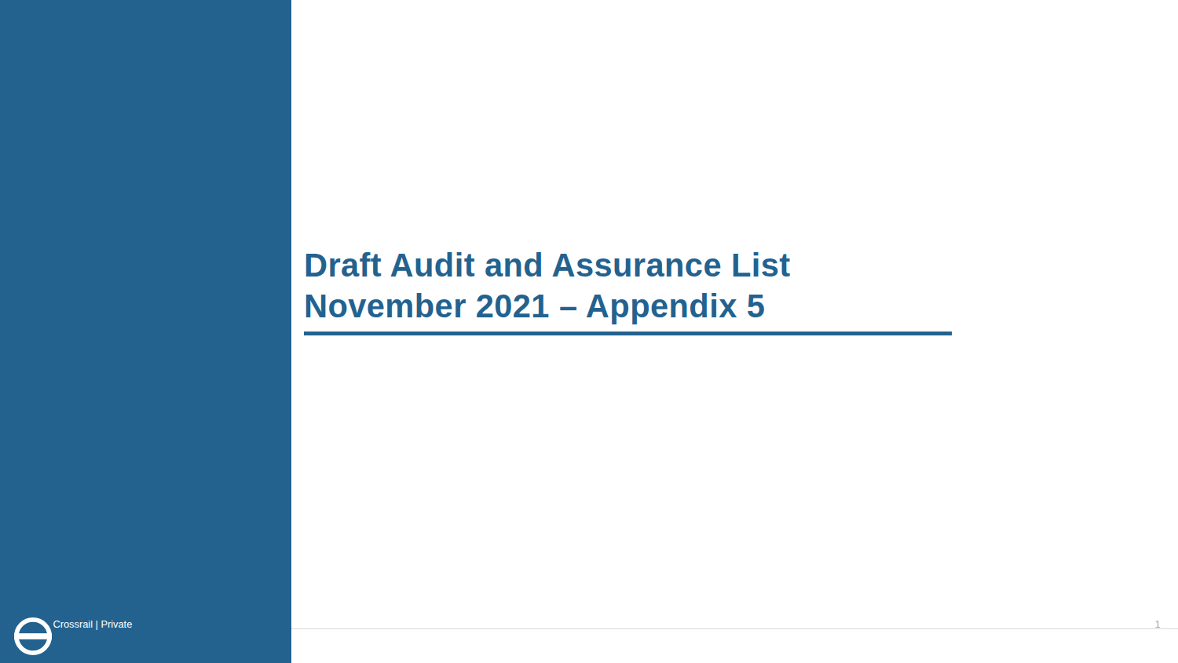Draft Audit and Assurance List
November 2021 – Appendix 5
Crossrail | Private
1